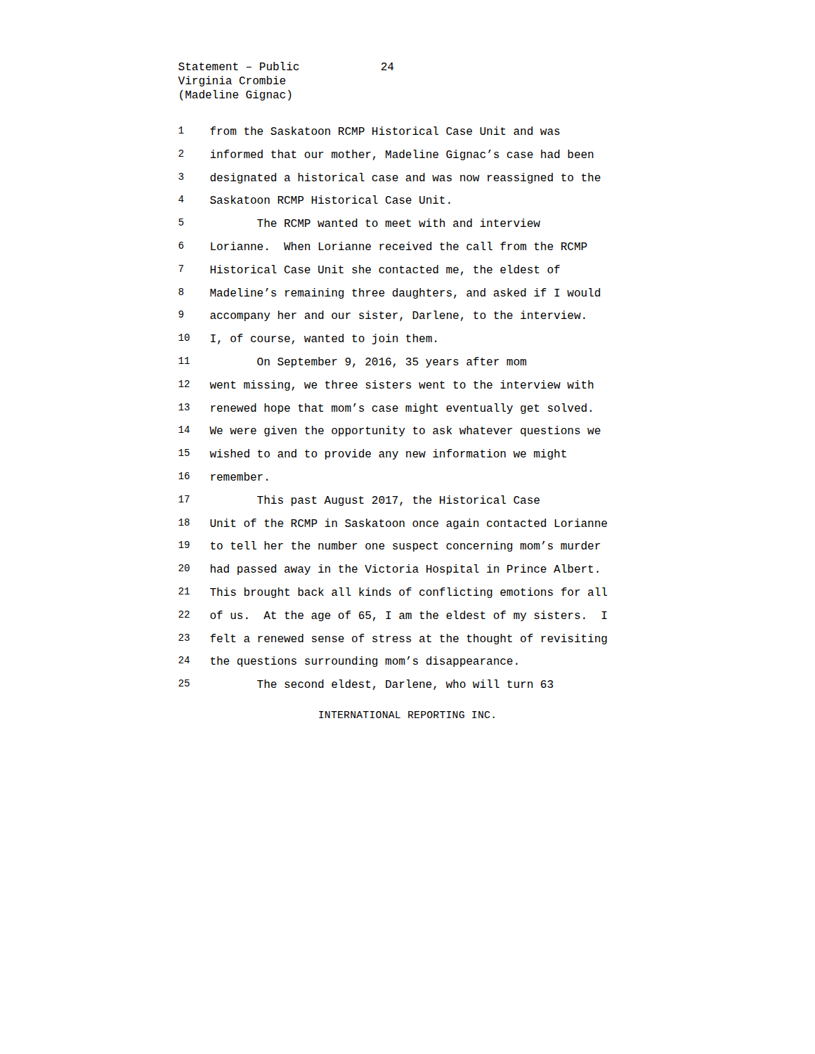Statement – Public 24 Virginia Crombie (Madeline Gignac)
| 1 | from the Saskatoon RCMP Historical Case Unit and was |
| 2 | informed that our mother, Madeline Gignac’s case had been |
| 3 | designated a historical case and was now reassigned to the |
| 4 | Saskatoon RCMP Historical Case Unit. |
| 5 | The RCMP wanted to meet with and interview |
| 6 | Lorianne. When Lorianne received the call from the RCMP |
| 7 | Historical Case Unit she contacted me, the eldest of |
| 8 | Madeline’s remaining three daughters, and asked if I would |
| 9 | accompany her and our sister, Darlene, to the interview. |
| 10 | I, of course, wanted to join them. |
| 11 | On September 9, 2016, 35 years after mom |
| 12 | went missing, we three sisters went to the interview with |
| 13 | renewed hope that mom’s case might eventually get solved. |
| 14 | We were given the opportunity to ask whatever questions we |
| 15 | wished to and to provide any new information we might |
| 16 | remember. |
| 17 | This past August 2017, the Historical Case |
| 18 | Unit of the RCMP in Saskatoon once again contacted Lorianne |
| 19 | to tell her the number one suspect concerning mom’s murder |
| 20 | had passed away in the Victoria Hospital in Prince Albert. |
| 21 | This brought back all kinds of conflicting emotions for all |
| 22 | of us. At the age of 65, I am the eldest of my sisters. I |
| 23 | felt a renewed sense of stress at the thought of revisiting |
| 24 | the questions surrounding mom’s disappearance. |
| 25 | The second eldest, Darlene, who will turn 63 |
INTERNATIONAL REPORTING INC.